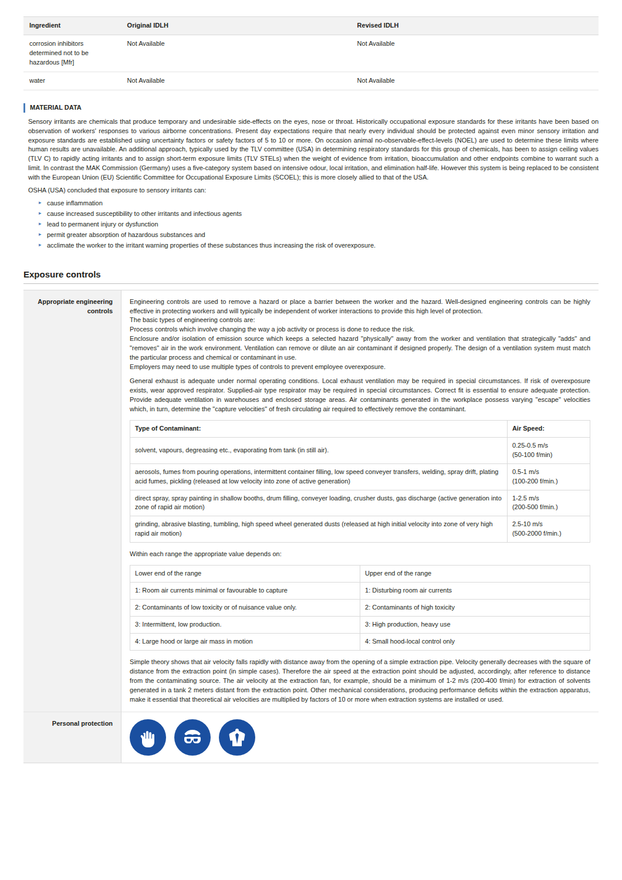| Ingredient | Original IDLH | Revised IDLH |
| --- | --- | --- |
| corrosion inhibitors determined not to be hazardous [Mfr] | Not Available | Not Available |
| water | Not Available | Not Available |
MATERIAL DATA
Sensory irritants are chemicals that produce temporary and undesirable side-effects on the eyes, nose or throat. Historically occupational exposure standards for these irritants have been based on observation of workers' responses to various airborne concentrations. Present day expectations require that nearly every individual should be protected against even minor sensory irritation and exposure standards are established using uncertainty factors or safety factors of 5 to 10 or more. On occasion animal no-observable-effect-levels (NOEL) are used to determine these limits where human results are unavailable. An additional approach, typically used by the TLV committee (USA) in determining respiratory standards for this group of chemicals, has been to assign ceiling values (TLV C) to rapidly acting irritants and to assign short-term exposure limits (TLV STELs) when the weight of evidence from irritation, bioaccumulation and other endpoints combine to warrant such a limit. In contrast the MAK Commission (Germany) uses a five-category system based on intensive odour, local irritation, and elimination half-life. However this system is being replaced to be consistent with the European Union (EU) Scientific Committee for Occupational Exposure Limits (SCOEL); this is more closely allied to that of the USA.
OSHA (USA) concluded that exposure to sensory irritants can:
cause inflammation
cause increased susceptibility to other irritants and infectious agents
lead to permanent injury or dysfunction
permit greater absorption of hazardous substances and
acclimate the worker to the irritant warning properties of these substances thus increasing the risk of overexposure.
Exposure controls
| Appropriate engineering controls | Engineering controls are used to remove a hazard or place a barrier between the worker and the hazard. Well-designed engineering controls can be highly effective in protecting workers and will typically be independent of worker interactions to provide this high level of protection. The basic types of engineering controls are: Process controls which involve changing the way a job activity or process is done to reduce the risk. Enclosure and/or isolation of emission source which keeps a selected hazard "physically" away from the worker and ventilation that strategically "adds" and "removes" air in the work environment. Ventilation can remove or dilute an air contaminant if designed properly. The design of a ventilation system must match the particular process and chemical or contaminant in use. Employers may need to use multiple types of controls to prevent employee overexposure. General exhaust is adequate under normal operating conditions. Local exhaust ventilation may be required in special circumstances. If risk of overexposure exists, wear approved respirator. Supplied-air type respirator may be required in special circumstances. Correct fit is essential to ensure adequate protection. Provide adequate ventilation in warehouses and enclosed storage areas. Air contaminants generated in the workplace possess varying "escape" velocities which, in turn, determine the "capture velocities" of fresh circulating air required to effectively remove the contaminant. / Type of Contaminant: / Air Speed: / / --- / --- / / solvent, vapours, degreasing etc., evaporating from tank (in still air). / 0.25-0.5 m/s (50-100 f/min) / / aerosols, fumes from pouring operations, intermittent container filling, low speed conveyer transfers, welding, spray drift, plating acid fumes, pickling (released at low velocity into zone of active generation) / 0.5-1 m/s (100-200 f/min.) / / direct spray, spray painting in shallow booths, drum filling, conveyer loading, crusher dusts, gas discharge (active generation into zone of rapid air motion) / 1-2.5 m/s (200-500 f/min.) / / grinding, abrasive blasting, tumbling, high speed wheel generated dusts (released at high initial velocity into zone of very high rapid air motion) / 2.5-10 m/s (500-2000 f/min.) / Within each range the appropriate value depends on: / Lower end of the range / Upper end of the range / / 1: Room air currents minimal or favourable to capture / 1: Disturbing room air currents / / 2: Contaminants of low toxicity or of nuisance value only. / 2: Contaminants of high toxicity / / 3: Intermittent, low production. / 3: High production, heavy use / / 4: Large hood or large air mass in motion / 4: Small hood-local control only / Simple theory shows that air velocity falls rapidly with distance away from the opening of a simple extraction pipe. Velocity generally decreases with the square of distance from the extraction point (in simple cases). Therefore the air speed at the extraction point should be adjusted, accordingly, after reference to distance from the contaminating source. The air velocity at the extraction fan, for example, should be a minimum of 1-2 m/s (200-400 f/min) for extraction of solvents generated in a tank 2 meters distant from the extraction point. Other mechanical considerations, producing performance deficits within the extraction apparatus, make it essential that theoretical air velocities are multiplied by factors of 10 or more when extraction systems are installed or used. |
| Personal protection | |